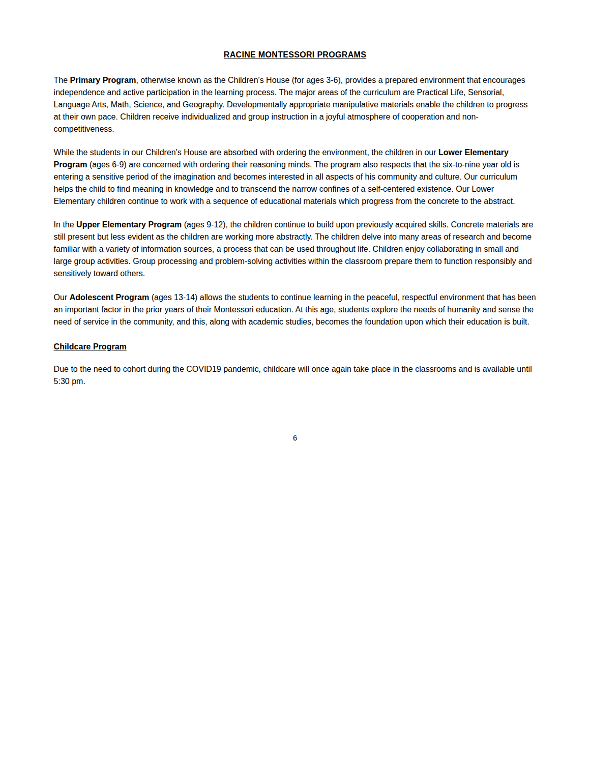RACINE MONTESSORI PROGRAMS
The Primary Program, otherwise known as the Children's House (for ages 3-6), provides a prepared environment that encourages independence and active participation in the learning process. The major areas of the curriculum are Practical Life, Sensorial, Language Arts, Math, Science, and Geography. Developmentally appropriate manipulative materials enable the children to progress at their own pace. Children receive individualized and group instruction in a joyful atmosphere of cooperation and non-competitiveness.
While the students in our Children's House are absorbed with ordering the environment, the children in our Lower Elementary Program (ages 6-9) are concerned with ordering their reasoning minds. The program also respects that the six-to-nine year old is entering a sensitive period of the imagination and becomes interested in all aspects of his community and culture. Our curriculum helps the child to find meaning in knowledge and to transcend the narrow confines of a self-centered existence. Our Lower Elementary children continue to work with a sequence of educational materials which progress from the concrete to the abstract.
In the Upper Elementary Program (ages 9-12), the children continue to build upon previously acquired skills. Concrete materials are still present but less evident as the children are working more abstractly. The children delve into many areas of research and become familiar with a variety of information sources, a process that can be used throughout life. Children enjoy collaborating in small and large group activities. Group processing and problem-solving activities within the classroom prepare them to function responsibly and sensitively toward others.
Our Adolescent Program (ages 13-14) allows the students to continue learning in the peaceful, respectful environment that has been an important factor in the prior years of their Montessori education. At this age, students explore the needs of humanity and sense the need of service in the community, and this, along with academic studies, becomes the foundation upon which their education is built.
Childcare Program
Due to the need to cohort during the COVID19 pandemic, childcare will once again take place in the classrooms and is available until 5:30 pm.
6